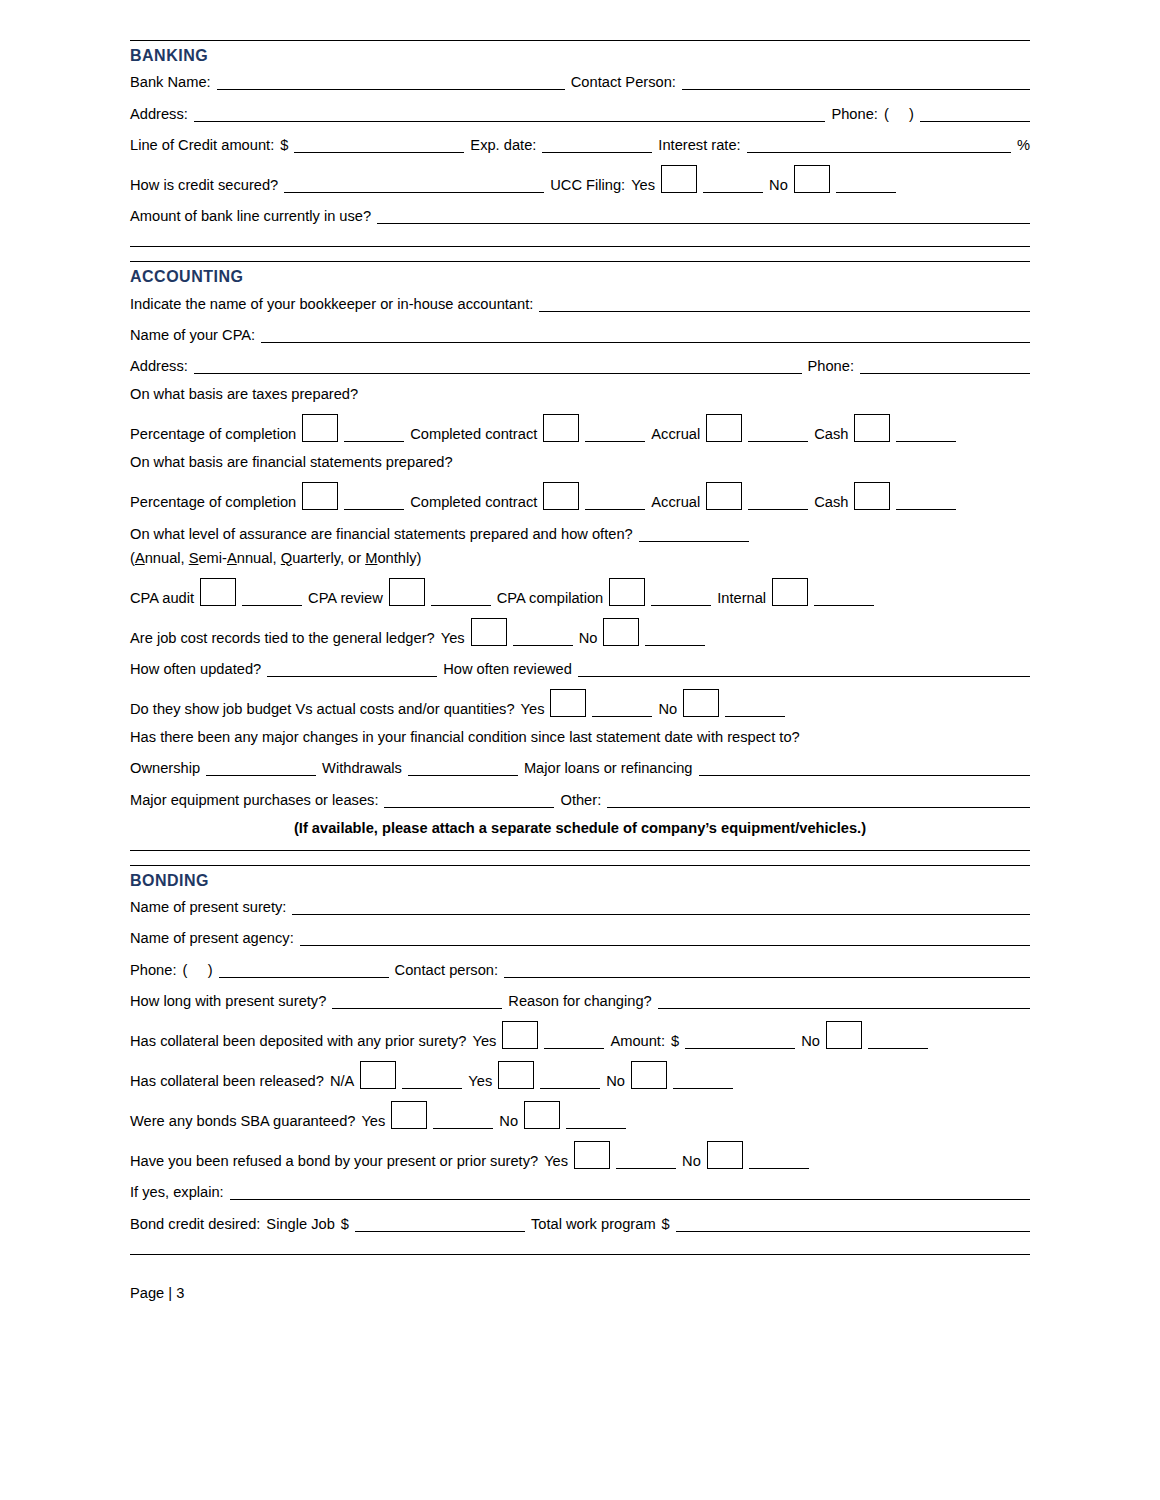BANKING
Bank Name: Contact Person:
Address: Phone: ( )
Line of Credit amount: $ Exp. date: Interest rate: %
How is credit secured? UCC Filing: Yes No
Amount of bank line currently in use?
ACCOUNTING
Indicate the name of your bookkeeper or in-house accountant:
Name of your CPA:
Address: Phone:
On what basis are taxes prepared?
Percentage of completion Completed contract Accrual Cash
On what basis are financial statements prepared?
Percentage of completion Completed contract Accrual Cash
On what level of assurance are financial statements prepared and how often?
(Annual, Semi-Annual, Quarterly, or Monthly)
CPA audit CPA review CPA compilation Internal
Are job cost records tied to the general ledger? Yes No
How often updated? How often reviewed
Do they show job budget Vs actual costs and/or quantities? Yes No
Has there been any major changes in your financial condition since last statement date with respect to?
Ownership Withdrawals Major loans or refinancing
Major equipment purchases or leases: Other:
(If available, please attach a separate schedule of company’s equipment/vehicles.)
BONDING
Name of present surety:
Name of present agency:
Phone: ( ) Contact person:
How long with present surety? Reason for changing?
Has collateral been deposited with any prior surety? Yes Amount: $ No
Has collateral been released? N/A Yes No
Were any bonds SBA guaranteed? Yes No
Have you been refused a bond by your present or prior surety? Yes No
If yes, explain:
Bond credit desired: Single Job $ Total work program $
Page | 3